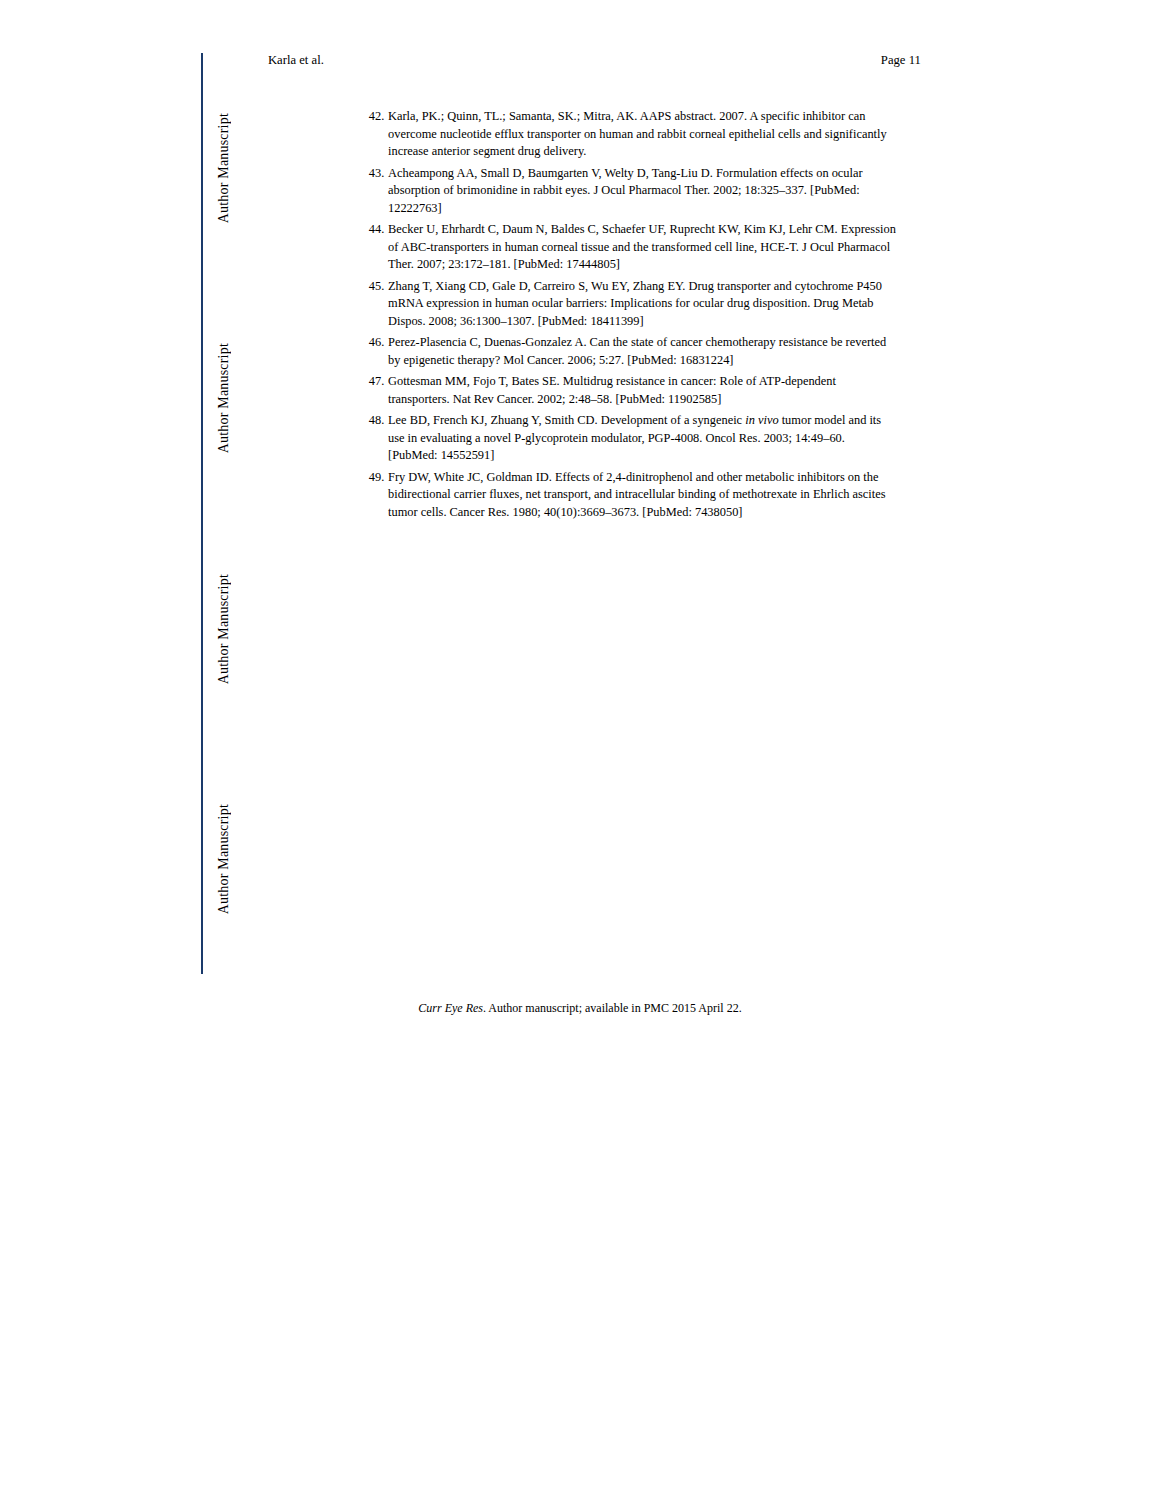Author Manuscript
Author Manuscript
Author Manuscript
Author Manuscript
Karla et al.
Page 11
42. Karla, PK.; Quinn, TL.; Samanta, SK.; Mitra, AK. AAPS abstract. 2007. A specific inhibitor can overcome nucleotide efflux transporter on human and rabbit corneal epithelial cells and significantly increase anterior segment drug delivery.
43. Acheampong AA, Small D, Baumgarten V, Welty D, Tang-Liu D. Formulation effects on ocular absorption of brimonidine in rabbit eyes. J Ocul Pharmacol Ther. 2002; 18:325–337. [PubMed: 12222763]
44. Becker U, Ehrhardt C, Daum N, Baldes C, Schaefer UF, Ruprecht KW, Kim KJ, Lehr CM. Expression of ABC-transporters in human corneal tissue and the transformed cell line, HCE-T. J Ocul Pharmacol Ther. 2007; 23:172–181. [PubMed: 17444805]
45. Zhang T, Xiang CD, Gale D, Carreiro S, Wu EY, Zhang EY. Drug transporter and cytochrome P450 mRNA expression in human ocular barriers: Implications for ocular drug disposition. Drug Metab Dispos. 2008; 36:1300–1307. [PubMed: 18411399]
46. Perez-Plasencia C, Duenas-Gonzalez A. Can the state of cancer chemotherapy resistance be reverted by epigenetic therapy? Mol Cancer. 2006; 5:27. [PubMed: 16831224]
47. Gottesman MM, Fojo T, Bates SE. Multidrug resistance in cancer: Role of ATP-dependent transporters. Nat Rev Cancer. 2002; 2:48–58. [PubMed: 11902585]
48. Lee BD, French KJ, Zhuang Y, Smith CD. Development of a syngeneic in vivo tumor model and its use in evaluating a novel P-glycoprotein modulator, PGP-4008. Oncol Res. 2003; 14:49–60. [PubMed: 14552591]
49. Fry DW, White JC, Goldman ID. Effects of 2,4-dinitrophenol and other metabolic inhibitors on the bidirectional carrier fluxes, net transport, and intracellular binding of methotrexate in Ehrlich ascites tumor cells. Cancer Res. 1980; 40(10):3669–3673. [PubMed: 7438050]
Curr Eye Res. Author manuscript; available in PMC 2015 April 22.